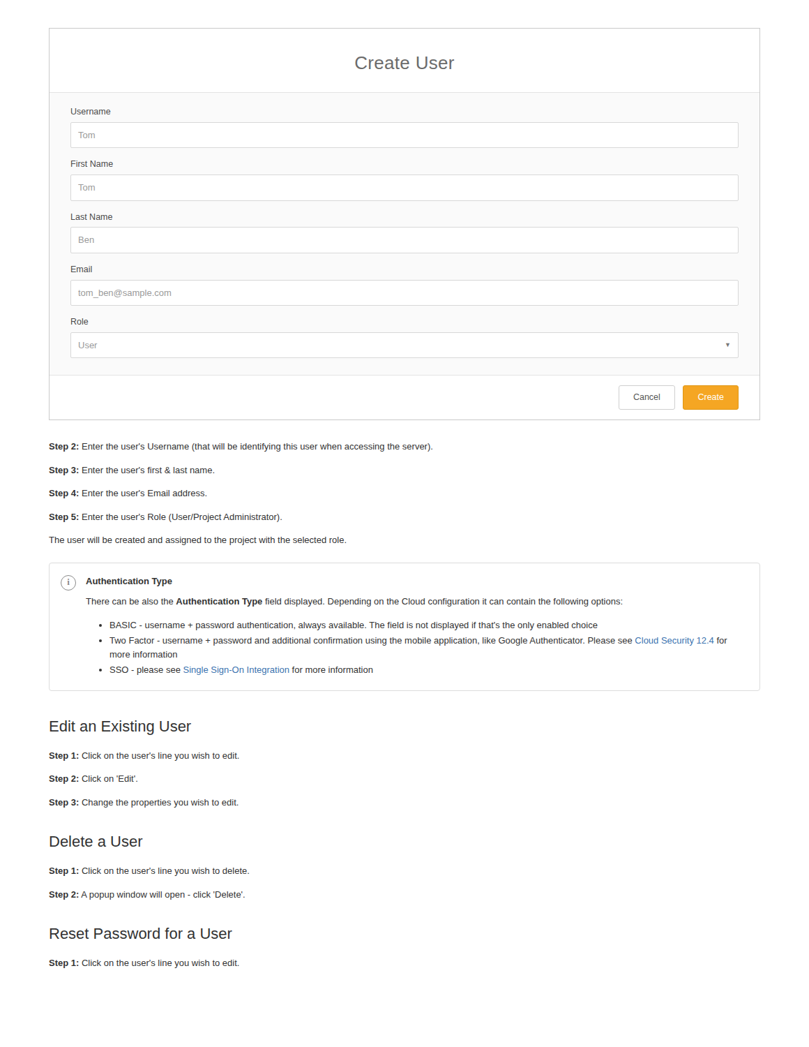Create User
Username
Tom
First Name
Tom
Last Name
Ben
Email
tom_ben@sample.com
Role
User▼
Cancel Create
Step 2: Enter the user's Username (that will be identifying this user when accessing the server).
Step 3: Enter the user's first & last name.
Step 4: Enter the user's Email address.
Step 5: Enter the user's Role (User/Project Administrator).
The user will be created and assigned to the project with the selected role.
i
Authentication Type
There can be also the Authentication Type field displayed. Depending on the Cloud configuration it can contain the following options:
BASIC - username + password authentication, always available. The field is not displayed if that's the only enabled choice
Two Factor - username + password and additional confirmation using the mobile application, like Google Authenticator. Please see Cloud Security 12.4 for more information
SSO - please see Single Sign-On Integration for more information
Edit an Existing User
Step 1: Click on the user's line you wish to edit.
Step 2: Click on 'Edit'.
Step 3: Change the properties you wish to edit.
Delete a User
Step 1: Click on the user's line you wish to delete.
Step 2: A popup window will open - click 'Delete'.
Reset Password for a User
Step 1: Click on the user's line you wish to edit.